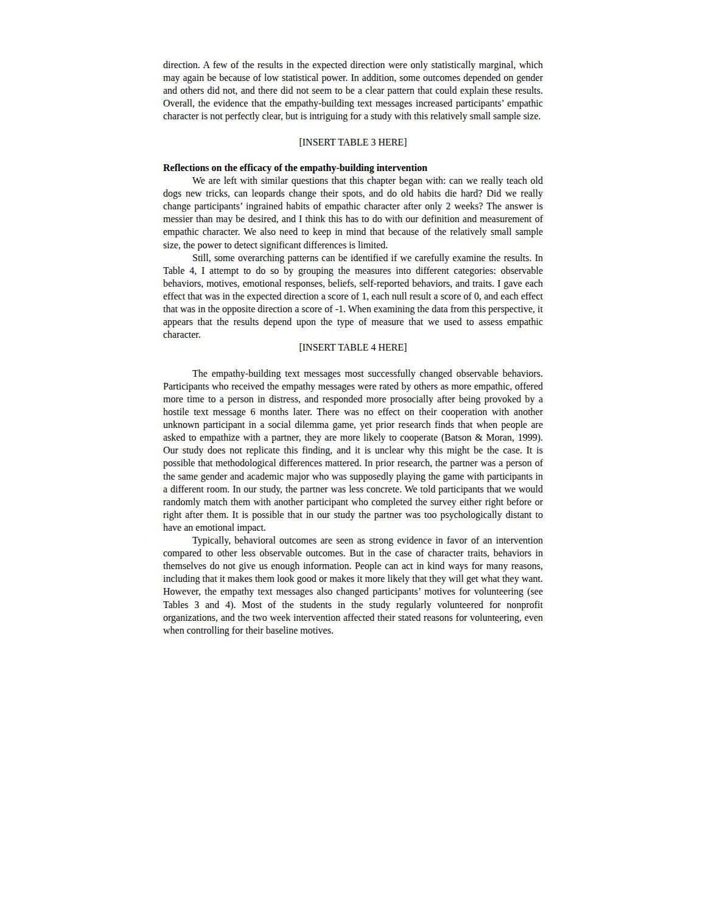direction. A few of the results in the expected direction were only statistically marginal, which may again be because of low statistical power. In addition, some outcomes depended on gender and others did not, and there did not seem to be a clear pattern that could explain these results. Overall, the evidence that the empathy-building text messages increased participants’ empathic character is not perfectly clear, but is intriguing for a study with this relatively small sample size.
[INSERT TABLE 3 HERE]
Reflections on the efficacy of the empathy-building intervention
We are left with similar questions that this chapter began with: can we really teach old dogs new tricks, can leopards change their spots, and do old habits die hard? Did we really change participants’ ingrained habits of empathic character after only 2 weeks? The answer is messier than may be desired, and I think this has to do with our definition and measurement of empathic character. We also need to keep in mind that because of the relatively small sample size, the power to detect significant differences is limited.
Still, some overarching patterns can be identified if we carefully examine the results. In Table 4, I attempt to do so by grouping the measures into different categories: observable behaviors, motives, emotional responses, beliefs, self-reported behaviors, and traits. I gave each effect that was in the expected direction a score of 1, each null result a score of 0, and each effect that was in the opposite direction a score of -1. When examining the data from this perspective, it appears that the results depend upon the type of measure that we used to assess empathic character.
[INSERT TABLE 4 HERE]
The empathy-building text messages most successfully changed observable behaviors. Participants who received the empathy messages were rated by others as more empathic, offered more time to a person in distress, and responded more prosocially after being provoked by a hostile text message 6 months later. There was no effect on their cooperation with another unknown participant in a social dilemma game, yet prior research finds that when people are asked to empathize with a partner, they are more likely to cooperate (Batson & Moran, 1999). Our study does not replicate this finding, and it is unclear why this might be the case. It is possible that methodological differences mattered. In prior research, the partner was a person of the same gender and academic major who was supposedly playing the game with participants in a different room. In our study, the partner was less concrete. We told participants that we would randomly match them with another participant who completed the survey either right before or right after them. It is possible that in our study the partner was too psychologically distant to have an emotional impact.
Typically, behavioral outcomes are seen as strong evidence in favor of an intervention compared to other less observable outcomes. But in the case of character traits, behaviors in themselves do not give us enough information. People can act in kind ways for many reasons, including that it makes them look good or makes it more likely that they will get what they want. However, the empathy text messages also changed participants’ motives for volunteering (see Tables 3 and 4). Most of the students in the study regularly volunteered for nonprofit organizations, and the two week intervention affected their stated reasons for volunteering, even when controlling for their baseline motives.